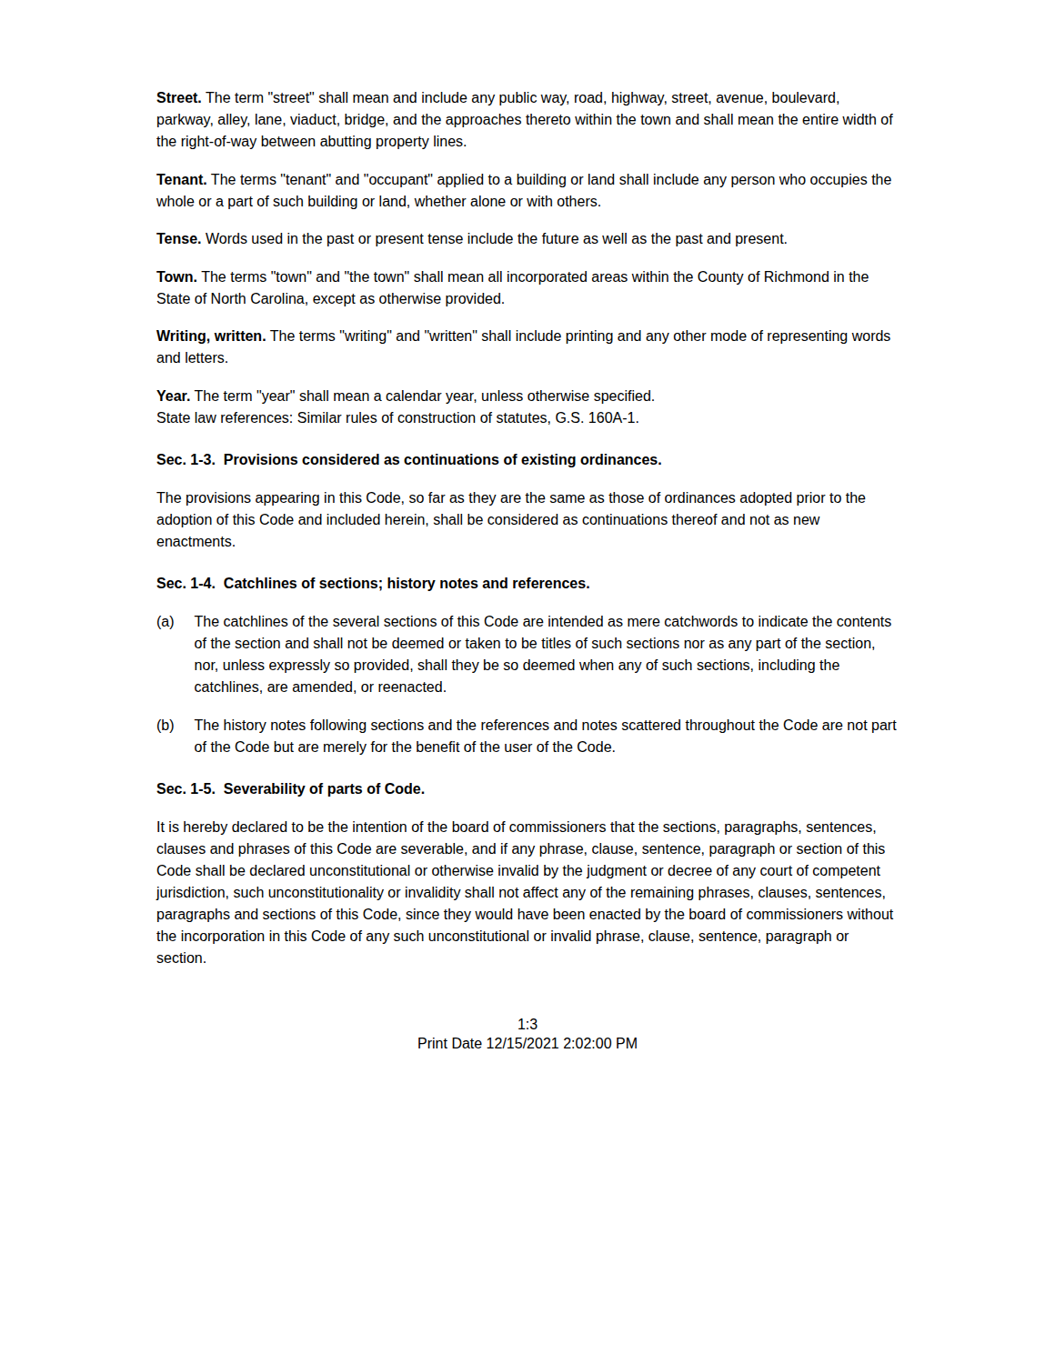Street. The term "street" shall mean and include any public way, road, highway, street, avenue, boulevard, parkway, alley, lane, viaduct, bridge, and the approaches thereto within the town and shall mean the entire width of the right-of-way between abutting property lines.
Tenant. The terms "tenant" and "occupant" applied to a building or land shall include any person who occupies the whole or a part of such building or land, whether alone or with others.
Tense. Words used in the past or present tense include the future as well as the past and present.
Town. The terms "town" and "the town" shall mean all incorporated areas within the County of Richmond in the State of North Carolina, except as otherwise provided.
Writing, written. The terms "writing" and "written" shall include printing and any other mode of representing words and letters.
Year. The term "year" shall mean a calendar year, unless otherwise specified.
State law references: Similar rules of construction of statutes, G.S. 160A-1.
Sec. 1-3. Provisions considered as continuations of existing ordinances.
The provisions appearing in this Code, so far as they are the same as those of ordinances adopted prior to the adoption of this Code and included herein, shall be considered as continuations thereof and not as new enactments.
Sec. 1-4. Catchlines of sections; history notes and references.
(a) The catchlines of the several sections of this Code are intended as mere catchwords to indicate the contents of the section and shall not be deemed or taken to be titles of such sections nor as any part of the section, nor, unless expressly so provided, shall they be so deemed when any of such sections, including the catchlines, are amended, or reenacted.
(b) The history notes following sections and the references and notes scattered throughout the Code are not part of the Code but are merely for the benefit of the user of the Code.
Sec. 1-5. Severability of parts of Code.
It is hereby declared to be the intention of the board of commissioners that the sections, paragraphs, sentences, clauses and phrases of this Code are severable, and if any phrase, clause, sentence, paragraph or section of this Code shall be declared unconstitutional or otherwise invalid by the judgment or decree of any court of competent jurisdiction, such unconstitutionality or invalidity shall not affect any of the remaining phrases, clauses, sentences, paragraphs and sections of this Code, since they would have been enacted by the board of commissioners without the incorporation in this Code of any such unconstitutional or invalid phrase, clause, sentence, paragraph or section.
1:3
Print Date 12/15/2021 2:02:00 PM